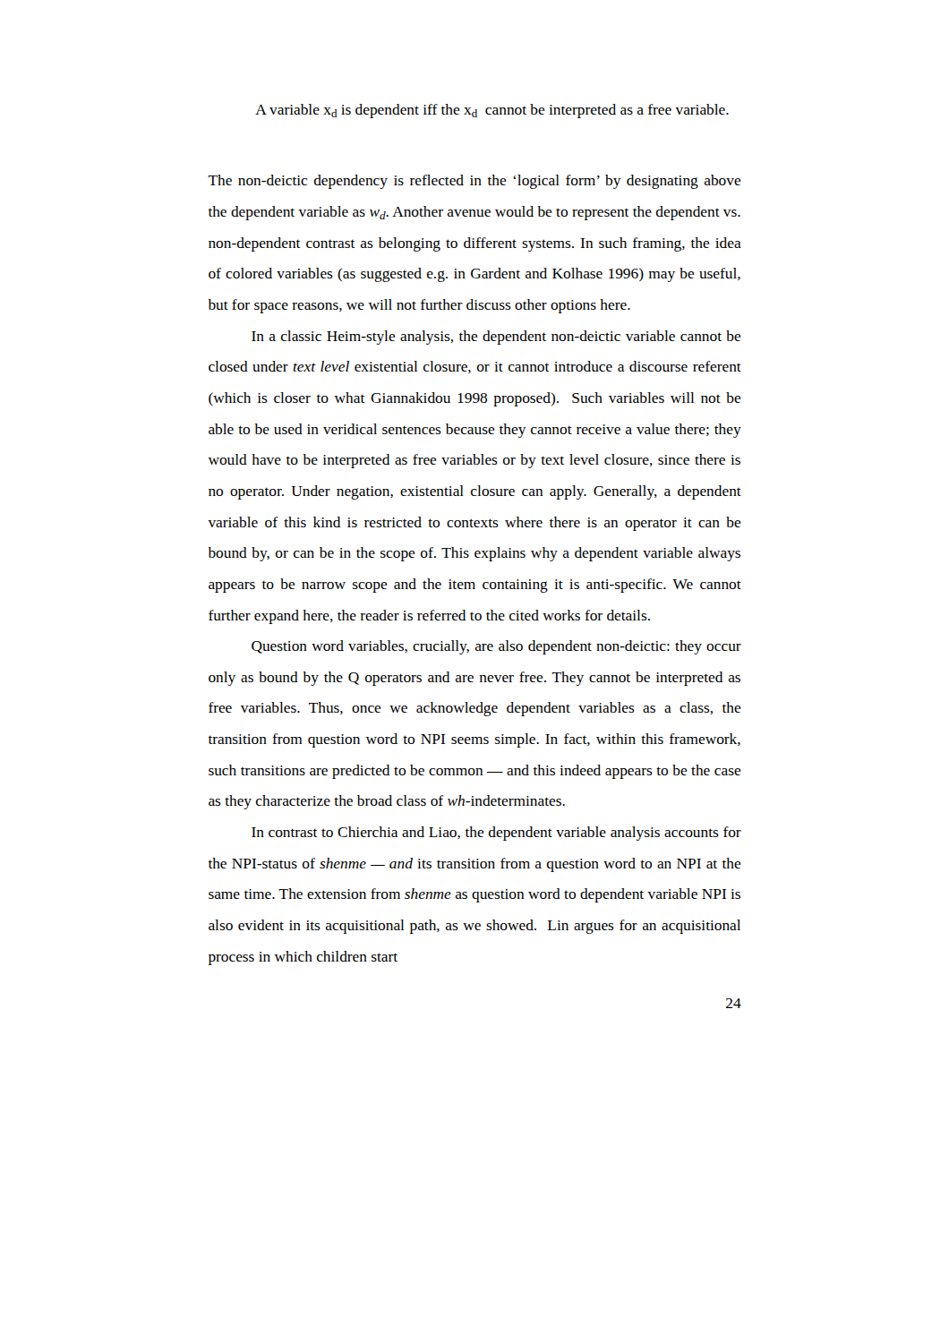A variable xd is dependent iff the xd cannot be interpreted as a free variable.
The non-deictic dependency is reflected in the ‘logical form’ by designating above the dependent variable as wd. Another avenue would be to represent the dependent vs. non-dependent contrast as belonging to different systems. In such framing, the idea of colored variables (as suggested e.g. in Gardent and Kolhase 1996) may be useful, but for space reasons, we will not further discuss other options here.
In a classic Heim-style analysis, the dependent non-deictic variable cannot be closed under text level existential closure, or it cannot introduce a discourse referent (which is closer to what Giannakidou 1998 proposed). Such variables will not be able to be used in veridical sentences because they cannot receive a value there; they would have to be interpreted as free variables or by text level closure, since there is no operator. Under negation, existential closure can apply. Generally, a dependent variable of this kind is restricted to contexts where there is an operator it can be bound by, or can be in the scope of. This explains why a dependent variable always appears to be narrow scope and the item containing it is anti-specific. We cannot further expand here, the reader is referred to the cited works for details.
Question word variables, crucially, are also dependent non-deictic: they occur only as bound by the Q operators and are never free. They cannot be interpreted as free variables. Thus, once we acknowledge dependent variables as a class, the transition from question word to NPI seems simple. In fact, within this framework, such transitions are predicted to be common — and this indeed appears to be the case as they characterize the broad class of wh-indeterminates.
In contrast to Chierchia and Liao, the dependent variable analysis accounts for the NPI-status of shenme — and its transition from a question word to an NPI at the same time. The extension from shenme as question word to dependent variable NPI is also evident in its acquisitional path, as we showed. Lin argues for an acquisitional process in which children start
24